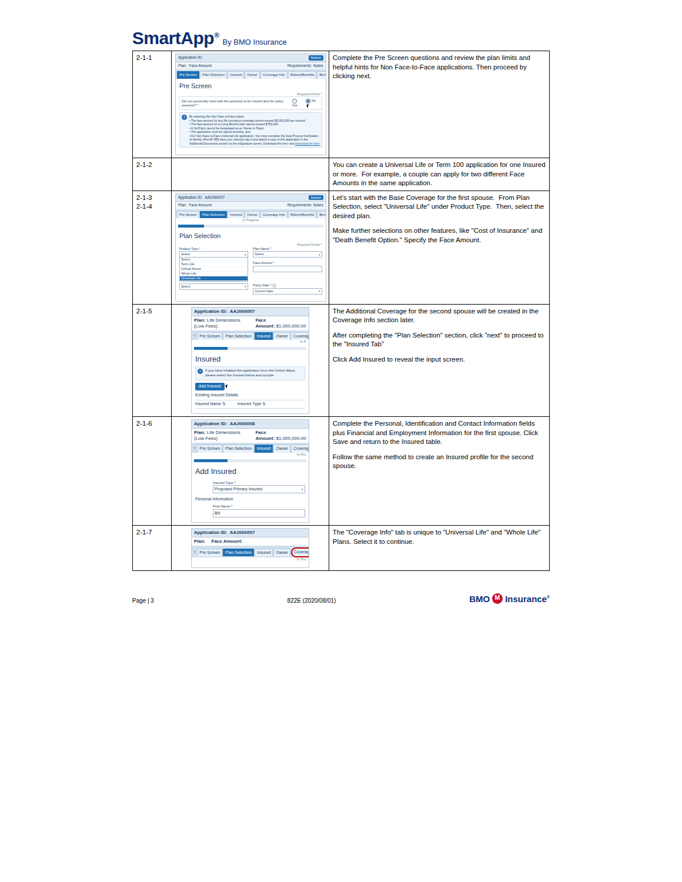Smart App®
By BMO Insurance
| 2-1-1 | Application ID: Submit Plan: Face Amount: Requirements Notes Pre Screen Plan Selection Insured Owner Coverage Info Riders/Benefits Beneficiary Payor Purpose Insurance History Lifestyle Medical › Pre Screen Required Fields * Did you personally meet with the person(s) to be insured and the policy owner(s)? * Yes No i By selecting this Non Face-to-Face option: • The face amount for any life insurance coverage cannot exceed $5,000,000 per insured. • The face amount for a Living Benefit rider cannot exceed $750,000. • A 3rd Party cannot be designated as an Owner or Payor. • The application must be signed remotely, and • For Non Face-to-Face Universal Life application, You must complete the Dual Process Verification of Identity (Form# 785) have your client(s) sign it and attach a copy to this application in the Additional Documents section on the eSignature screen. Download the form now Download the form | Complete the Pre Screen questions and review the plan limits and helpful hints for Non Face-to-Face applications. Then proceed by clicking next. |
| 2-1-2 | | You can create a Universal Life or Term 100 application for one Insured or more. For example, a couple can apply for two different Face Amounts in the same application. |
| 2-1-3 2-1-4 | Application ID: AA2066007 Submit Plan: Face Amount: Requirements Notes Pre Screen Plan Selection Insured Owner Coverage Info Riders/Benefits Beneficiary Payor Purpose Insurance History Lifestyle Medical › In Progress Plan Selection Required Fields * Product Type * Select ▾ Select Term Life Critical Illness Whole Life Universal Life Plan Name * Select ▾ Face Amount * Select ▾ Policy Date * i Current Date ▾ | Let's start with the Base Coverage for the first spouse. From Plan Selection, select "Universal Life" under Product Type. Then, select the desired plan. Make further selections on other features, like "Cost of Insurance" and "Death Benefit Option." Specify the Face Amount. |
| 2-1-5 | Application ID: AA2066007 Plan: Life Dimensions (Low Fees) Face Amount: $1,000,000.00 ‹ Pre Screen Plan Selection Insured Owner Coverage Info Riders/Ben In P Insured i If you have initiated this application from the Online Wave, please select the Insured below and comple Add Insured Existing Insured Details Insured Name ⇅ Insured Type ⇅ | The Additional Coverage for the second spouse will be created in the Coverage Info section later. After completing the "Plan Selection" section, click "next" to proceed to the "Insured Tab" Click Add Insured to reveal the input screen. |
| 2-1-6 | Application ID: AA2066008 Plan: Life Dimensions (Low Fees) Face Amount: $1,000,000.00 ‹ Pre Screen Plan Selection Insured Owner Coverage Info Riders/Bene In Pro Add Insured Insured Type * Proposed Primary Insured ▾ Personal Information First Name * Bill | Complete the Personal, Identification and Contact Information fields plus Financial and Employment Information for the first spouse. Click Save and return to the Insured table. Follow the same method to create an Insured profile for the second spouse. |
| 2-1-7 | Application ID: AA2066007 Plan: Face Amount: ‹ Pre Screen Plan Selection Insured Owner Coverage Info Riders/Benefit In Pro | The "Coverage Info" tab is unique to "Universal Life" and "Whole Life" Plans. Select it to continue. |
Page | 3
822E (2020/08/01)
BMO Insurance®